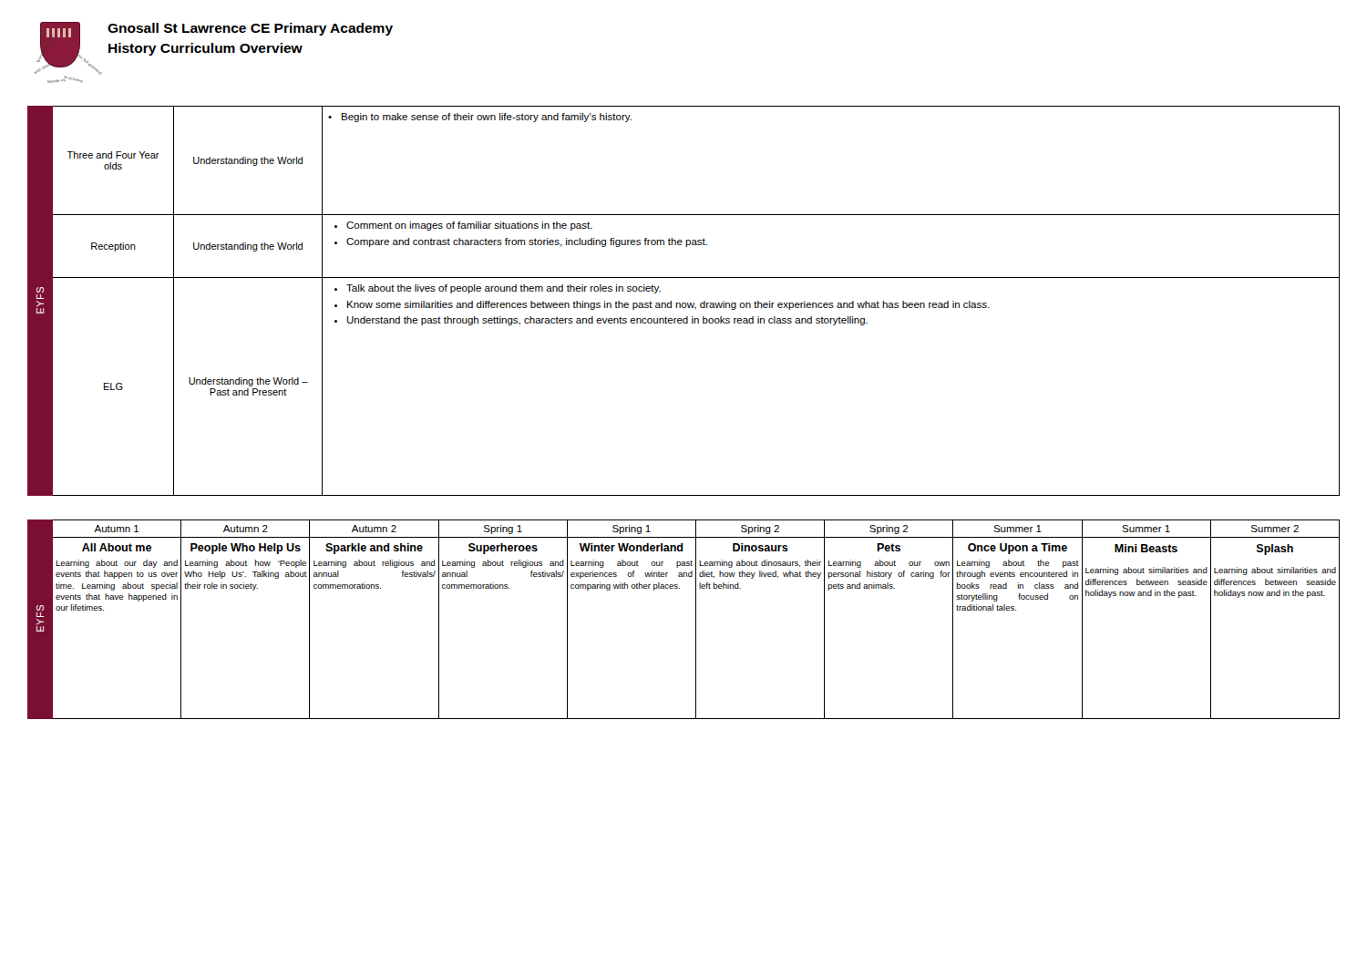Working together with Jesus beside us, to achieve our full potential
Gnosall St Lawrence CE Primary Academy History Curriculum Overview
| EYFS | Three and Four Year olds | Understanding the World | Begin to make sense of their own life-story and family’s history. |
| Reception | Understanding the World | Comment on images of familiar situations in the past. Compare and contrast characters from stories, including figures from the past. |
| ELG | Understanding the World – Past and Present | Talk about the lives of people around them and their roles in society. Know some similarities and differences between things in the past and now, drawing on their experiences and what has been read in class. Understand the past through settings, characters and events encountered in books read in class and storytelling. |
| EYFS | Autumn 1 | Autumn 2 | Autumn 2 | Spring 1 | Spring 1 | Spring 2 | Spring 2 | Summer 1 | Summer 1 | Summer 2 |
| All About me | People Who Help Us | Sparkle and shine | Superheroes | Winter Wonderland | Dinosaurs | Pets | Once Upon a Time | Mini Beasts Learning about similarities and differences between seaside holidays now and in the past. | Splash Learning about similarities and differences between seaside holidays now and in the past. |
| Learning about our day and events that happen to us over time. Learning about special events that have happened in our lifetimes. | Learning about how ‘People Who Help Us’. Talking about their role in society. | Learning about religious and annual festivals/ commemorations. | Learning about religious and annual festivals/ commemorations. | Learning about our past experiences of winter and comparing with other places. | Learning about dinosaurs, their diet, how they lived, what they left behind. | Learning about our own personal history of caring for pets and animals. | Learning about the past through events encountered in books read in class and storytelling focused on traditional tales. |